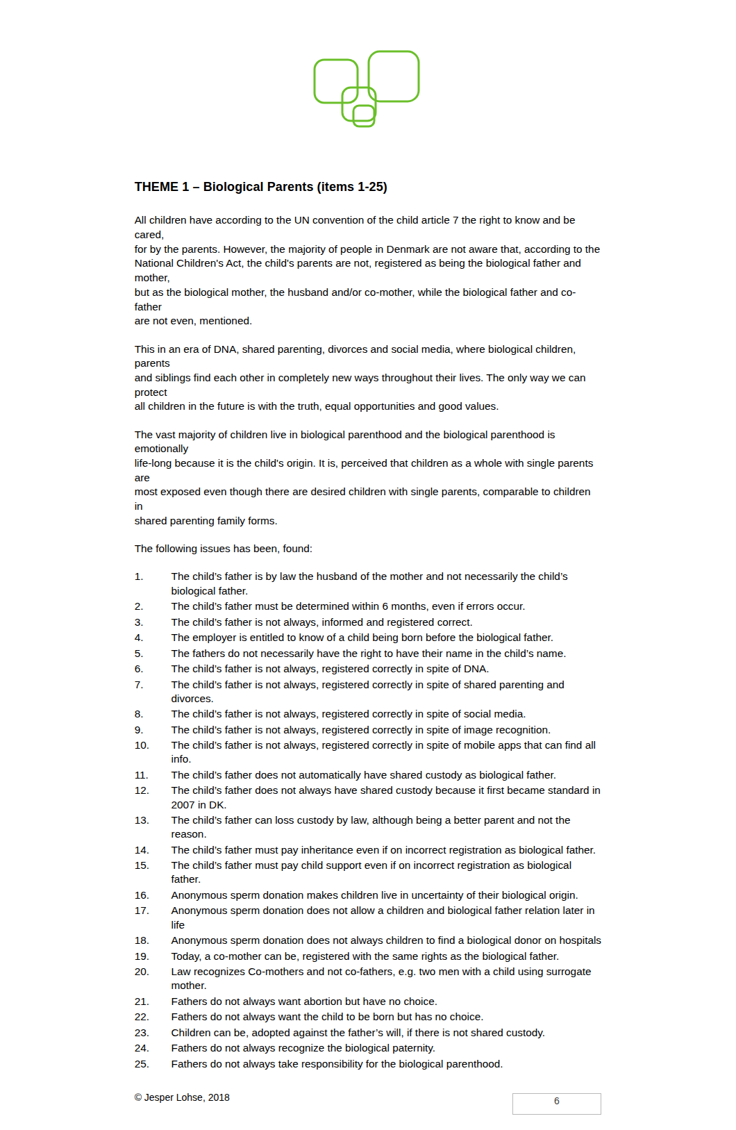THEME 1 – Biological Parents (items 1-25)
All children have according to the UN convention of the child article 7 the right to know and be cared,
for by the parents. However, the majority of people in Denmark are not aware that, according to the
National Children's Act, the child's parents are not, registered as being the biological father and mother,
but as the biological mother, the husband and/or co-mother, while the biological father and co-father
are not even, mentioned.
This in an era of DNA, shared parenting, divorces and social media, where biological children, parents
and siblings find each other in completely new ways throughout their lives. The only way we can protect
all children in the future is with the truth, equal opportunities and good values.
The vast majority of children live in biological parenthood and the biological parenthood is emotionally
life-long because it is the child's origin. It is, perceived that children as a whole with single parents are
most exposed even though there are desired children with single parents, comparable to children in
shared parenting family forms.
The following issues has been, found:
The child’s father is by law the husband of the mother and not necessarily the child’s biological father.
The child’s father must be determined within 6 months, even if errors occur.
The child’s father is not always, informed and registered correct.
The employer is entitled to know of a child being born before the biological father.
The fathers do not necessarily have the right to have their name in the child’s name.
The child’s father is not always, registered correctly in spite of DNA.
The child’s father is not always, registered correctly in spite of shared parenting and divorces.
The child’s father is not always, registered correctly in spite of social media.
The child’s father is not always, registered correctly in spite of image recognition.
The child’s father is not always, registered correctly in spite of mobile apps that can find all info.
The child’s father does not automatically have shared custody as biological father.
The child’s father does not always have shared custody because it first became standard in 2007 in DK.
The child’s father can loss custody by law, although being a better parent and not the reason.
The child’s father must pay inheritance even if on incorrect registration as biological father.
The child’s father must pay child support even if on incorrect registration as biological father.
Anonymous sperm donation makes children live in uncertainty of their biological origin.
Anonymous sperm donation does not allow a children and biological father relation later in life
Anonymous sperm donation does not always children to find a biological donor on hospitals
Today, a co-mother can be, registered with the same rights as the biological father.
Law recognizes Co-mothers and not co-fathers, e.g. two men with a child using surrogate mother.
Fathers do not always want abortion but have no choice.
Fathers do not always want the child to be born but has no choice.
Children can be, adopted against the father’s will, if there is not shared custody.
Fathers do not always recognize the biological paternity.
Fathers do not always take responsibility for the biological parenthood.
© Jesper Lohse, 2018
6